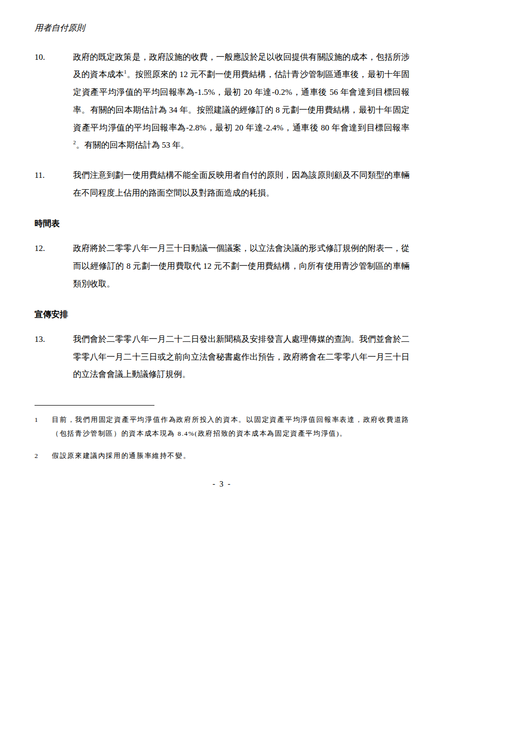用者自付原則
10. 政府的既定政策是，政府設施的收費，一般應設於足以收回提供有關設施的成本，包括所涉及的資本成本1。按照原來的 12 元不劃一使用費結構，估計青沙管制區通車後，最初十年固定資產平均淨值的平均回報率為-1.5%，最初 20 年達-0.2%，通車後 56 年會達到目標回報率。有關的回本期估計為 34 年。按照建議的經修訂的 8 元劃一使用費結構，最初十年固定資產平均淨值的平均回報率為-2.8%，最初 20 年達-2.4%，通車後 80 年會達到目標回報率2。有關的回本期估計為 53 年。
11. 我們注意到劃一使用費結構不能全面反映用者自付的原則，因為該原則顧及不同類型的車輛在不同程度上佔用的路面空間以及對路面造成的耗損。
時間表
12. 政府將於二零零八年一月三十日動議一個議案，以立法會決議的形式修訂規例的附表一，從而以經修訂的 8 元劃一使用費取代 12 元不劃一使用費結構，向所有使用青沙管制區的車輛類別收取。
宣傳安排
13. 我們會於二零零八年一月二十二日發出新聞稿及安排發言人處理傳媒的查詢。我們並會於二零零八年一月二十三日或之前向立法會秘書處作出預告，政府將會在二零零八年一月三十日的立法會會議上動議修訂規例。
1 目前，我們用固定資產平均淨值作為政府所投入的資本。以固定資產平均淨值回報率表達，政府收費道路（包括青沙管制區）的資本成本現為 8.4%(政府招致的資本成本為固定資產平均淨值)。
2 假設原來建議內採用的通脹率維持不變。
- 3 -